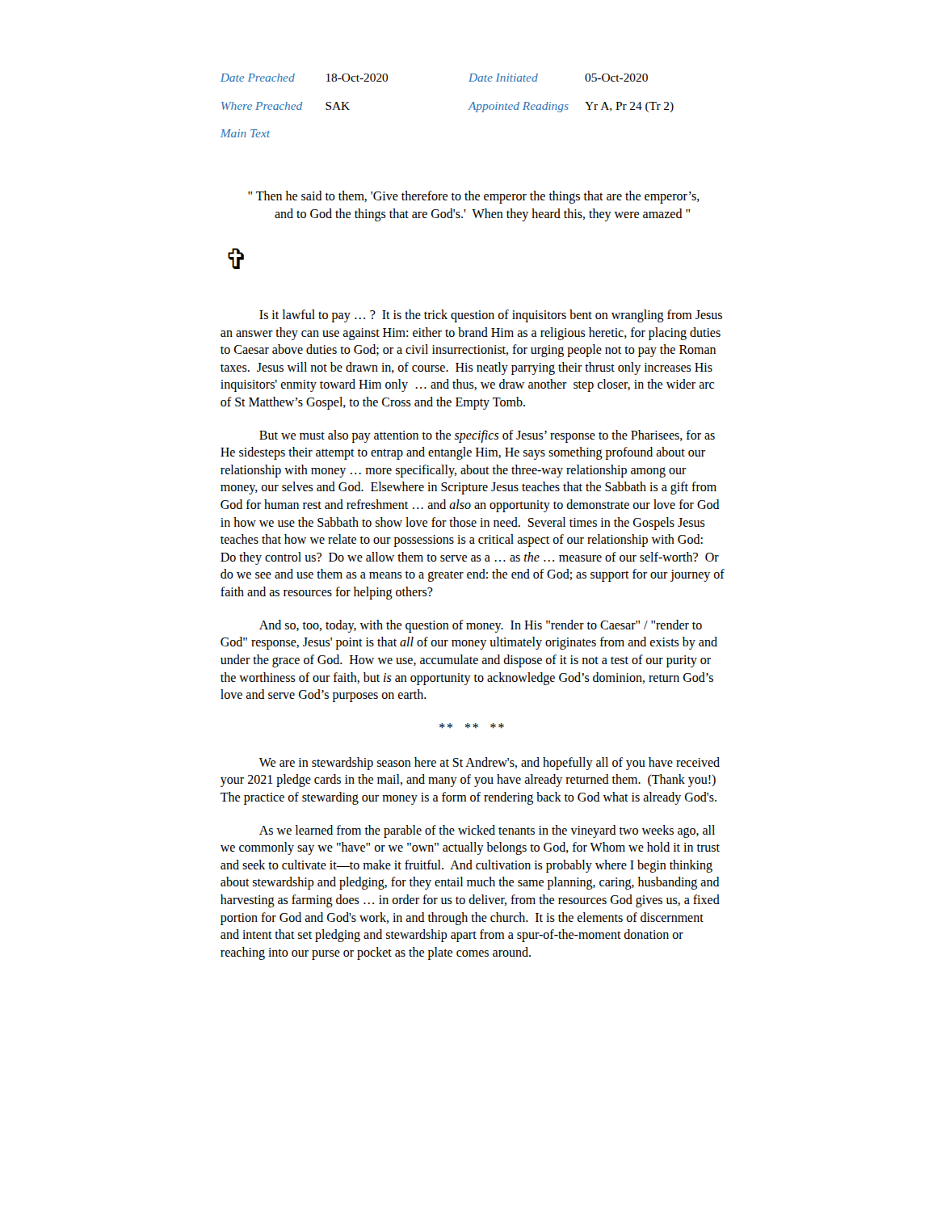| Date Preached | 18-Oct-2020 | Date Initiated | 05-Oct-2020 |
| Where Preached | SAK | Appointed Readings | Yr A, Pr 24 (Tr 2) |
| Main Text | | | |
" Then he said to them, 'Give therefore to the emperor the things that are the emperor’s, and to God the things that are God's.' When they heard this, they were amazed "
✞
Is it lawful to pay … ? It is the trick question of inquisitors bent on wrangling from Jesus an answer they can use against Him: either to brand Him as a religious heretic, for placing duties to Caesar above duties to God; or a civil insurrectionist, for urging people not to pay the Roman taxes. Jesus will not be drawn in, of course. His neatly parrying their thrust only increases His inquisitors' enmity toward Him only … and thus, we draw another step closer, in the wider arc of St Matthew’s Gospel, to the Cross and the Empty Tomb.
But we must also pay attention to the specifics of Jesus’ response to the Pharisees, for as He sidesteps their attempt to entrap and entangle Him, He says something profound about our relationship with money … more specifically, about the three-way relationship among our money, our selves and God. Elsewhere in Scripture Jesus teaches that the Sabbath is a gift from God for human rest and refreshment … and also an opportunity to demonstrate our love for God in how we use the Sabbath to show love for those in need. Several times in the Gospels Jesus teaches that how we relate to our possessions is a critical aspect of our relationship with God: Do they control us? Do we allow them to serve as a … as the … measure of our self-worth? Or do we see and use them as a means to a greater end: the end of God; as support for our journey of faith and as resources for helping others?
And so, too, today, with the question of money. In His "render to Caesar" / "render to God" response, Jesus' point is that all of our money ultimately originates from and exists by and under the grace of God. How we use, accumulate and dispose of it is not a test of our purity or the worthiness of our faith, but is an opportunity to acknowledge God’s dominion, return God’s love and serve God’s purposes on earth.
** ** **
We are in stewardship season here at St Andrew's, and hopefully all of you have received your 2021 pledge cards in the mail, and many of you have already returned them. (Thank you!) The practice of stewarding our money is a form of rendering back to God what is already God's.
As we learned from the parable of the wicked tenants in the vineyard two weeks ago, all we commonly say we "have" or we "own" actually belongs to God, for Whom we hold it in trust and seek to cultivate it—to make it fruitful. And cultivation is probably where I begin thinking about stewardship and pledging, for they entail much the same planning, caring, husbanding and harvesting as farming does … in order for us to deliver, from the resources God gives us, a fixed portion for God and God's work, in and through the church. It is the elements of discernment and intent that set pledging and stewardship apart from a spur-of-the-moment donation or reaching into our purse or pocket as the plate comes around.